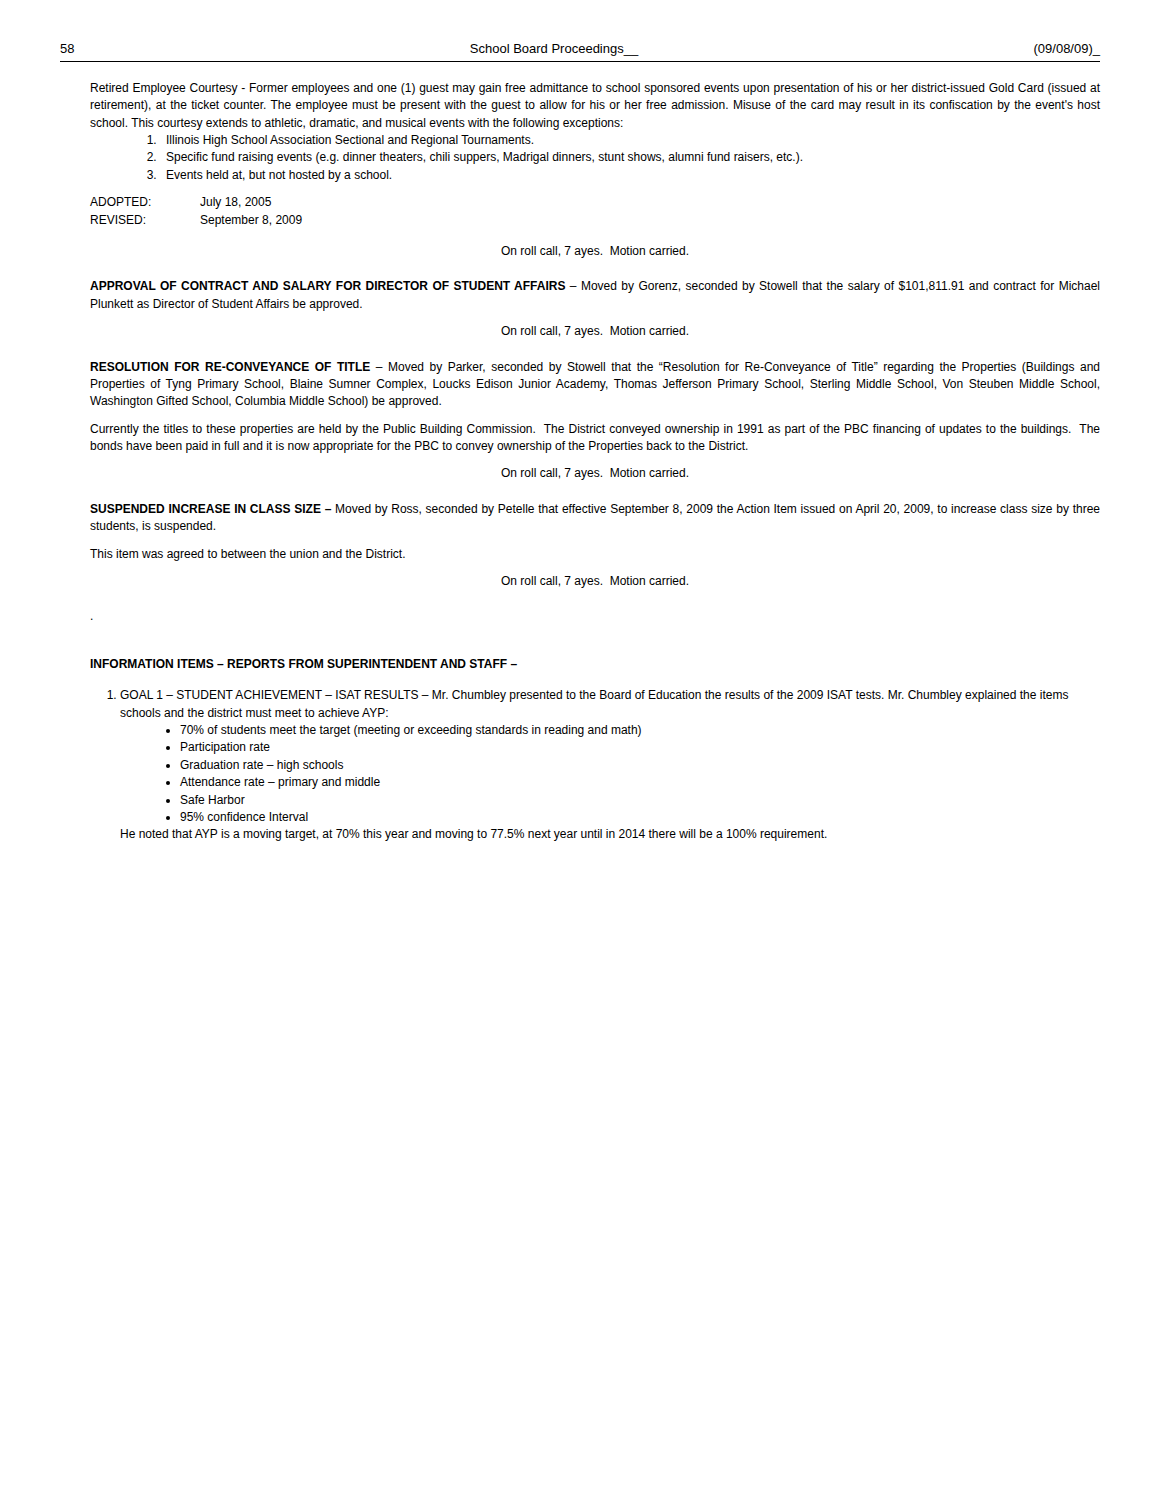58 School Board Proceedings__ (09/08/09)_
Retired Employee Courtesy - Former employees and one (1) guest may gain free admittance to school sponsored events upon presentation of his or her district-issued Gold Card (issued at retirement), at the ticket counter. The employee must be present with the guest to allow for his or her free admission. Misuse of the card may result in its confiscation by the event's host school. This courtesy extends to athletic, dramatic, and musical events with the following exceptions:
Illinois High School Association Sectional and Regional Tournaments.
Specific fund raising events (e.g. dinner theaters, chili suppers, Madrigal dinners, stunt shows, alumni fund raisers, etc.).
Events held at, but not hosted by a school.
| ADOPTED: | July 18, 2005 |
| REVISED: | September 8, 2009 |
On roll call, 7 ayes. Motion carried.
APPROVAL OF CONTRACT AND SALARY FOR DIRECTOR OF STUDENT AFFAIRS – Moved by Gorenz, seconded by Stowell that the salary of $101,811.91 and contract for Michael Plunkett as Director of Student Affairs be approved.
On roll call, 7 ayes. Motion carried.
RESOLUTION FOR RE-CONVEYANCE OF TITLE – Moved by Parker, seconded by Stowell that the “Resolution for Re-Conveyance of Title” regarding the Properties (Buildings and Properties of Tyng Primary School, Blaine Sumner Complex, Loucks Edison Junior Academy, Thomas Jefferson Primary School, Sterling Middle School, Von Steuben Middle School, Washington Gifted School, Columbia Middle School) be approved.
Currently the titles to these properties are held by the Public Building Commission. The District conveyed ownership in 1991 as part of the PBC financing of updates to the buildings. The bonds have been paid in full and it is now appropriate for the PBC to convey ownership of the Properties back to the District.
On roll call, 7 ayes. Motion carried.
SUSPENDED INCREASE IN CLASS SIZE – Moved by Ross, seconded by Petelle that effective September 8, 2009 the Action Item issued on April 20, 2009, to increase class size by three students, is suspended.
This item was agreed to between the union and the District.
On roll call, 7 ayes. Motion carried.
.
INFORMATION ITEMS – REPORTS FROM SUPERINTENDENT AND STAFF –
GOAL 1 – STUDENT ACHIEVEMENT – ISAT RESULTS – Mr. Chumbley presented to the Board of Education the results of the 2009 ISAT tests. Mr. Chumbley explained the items schools and the district must meet to achieve AYP:
70% of students meet the target (meeting or exceeding standards in reading and math)
Participation rate
Graduation rate – high schools
Attendance rate – primary and middle
Safe Harbor
95% confidence Interval
He noted that AYP is a moving target, at 70% this year and moving to 77.5% next year until in 2014 there will be a 100% requirement.